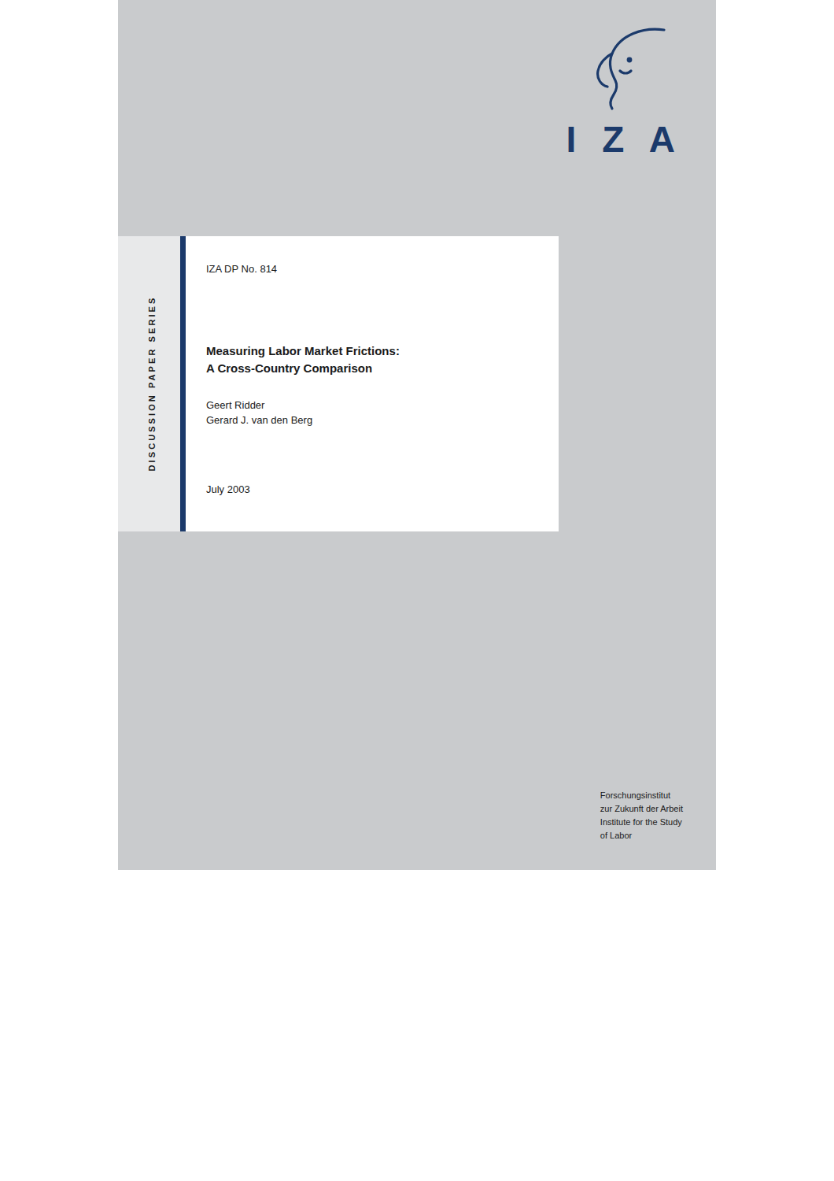I Z A
DISCUSSION PAPER SERIES
IZA DP No. 814
Measuring Labor Market Frictions:
A Cross-Country Comparison
Geert Ridder
Gerard J. van den Berg
July 2003
Forschungsinstitut
zur Zukunft der Arbeit
Institute for the Study
of Labor